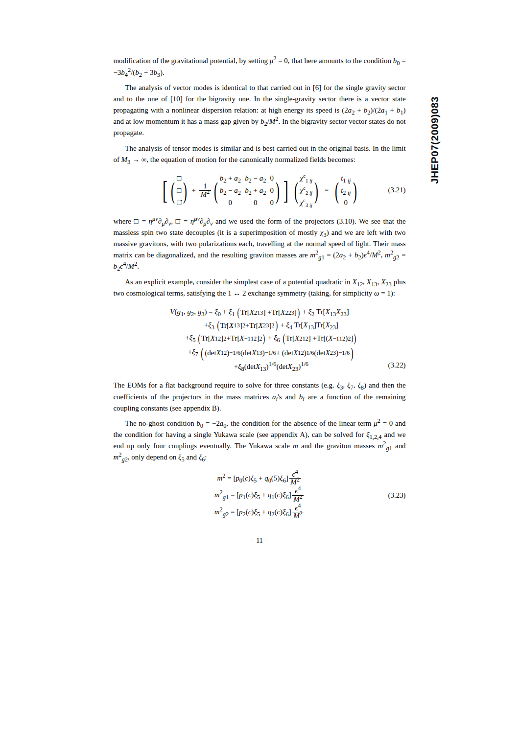JHEP07(2009)083
modification of the gravitational potential, by setting μ2 = 0, that here amounts to the condition b0 = −3b42/(b2 − 3b3).
The analysis of vector modes is identical to that carried out in [6] for the single gravity sector and to the one of [10] for the bigravity one. In the single-gravity sector there is a vector state propagating with a nonlinear dispersion relation: at high energy its speed is (2a2 + b2)/(2a1 + b1) and at low momentum it has a mass gap given by b2/M2. In the bigravity sector vector states do not propagate.
The analysis of tensor modes is similar and is best carried out in the original basis. In the limit of M3 → ∞, the equation of motion for the canonically normalized fields becomes:
[ ( □ □ □̂ ) + 1 M2 ( b2 + a2 b2 − a20 b2 − a2 b2 + a20 000 ) ] ( χc1 ij χc2 ij χc3 ij ) = ( t1 ij t2 ij 0 )
(3.21)
where □ = ημν∂μ∂ν, □̂ = η̂μν∂μ∂ν and we used the form of the projectors (3.10). We see that the massless spin two state decouples (it is a superimposition of mostly χ3) and we are left with two massive gravitons, with two polarizations each, travelling at the normal speed of light. Their mass matrix can be diagonalized, and the resulting graviton masses are m2g1 = (2a2 + b2)ϵ4/M2, m2g2 = b2ϵ4/M2.
As an explicit example, consider the simplest case of a potential quadratic in X12, X13, X23 plus two cosmological terms, satisfying the 1 ↔ 2 exchange symmetry (taking, for simplicity ω = 1):
V(g1, g2, g3) = ξ0 + ξ1 (Tr[X213] + Tr[X223]) + ξ2 Tr[X13X23]
+ξ3 (Tr[X13]2 + Tr[X23]2) + ξ4 Tr[X13]Tr[X23]
+ξ5 (Tr[X12]2 + Tr[X−112]2) + ξ6 (Tr[X212] + Tr[(X−112)2])
+ξ7 ((detX12)−1/6(detX13)−1/6 + (detX12)1/6(detX23)−1/6)
+ξ8(detX13)1/6(detX23)1/6
(3.22)
The EOMs for a flat background require to solve for three constants (e.g. ξ3, ξ7, ξ8) and then the coefficients of the projectors in the mass matrices ai's and bi are a function of the remaining coupling constants (see appendix B).
The no-ghost condition b0 = −2a0, the condition for the absence of the linear term μ2 = 0 and the condition for having a single Yukawa scale (see appendix A), can be solved for ξ1,2,4 and we end up only four couplings eventually. The Yukawa scale m and the graviton masses m2g1 and m2g2, only depend on ξ5 and ξ6:
m2 = [p0(c)ξ5 + q0(5)ξ6]ϵ4 M2
m2g1 = [p1(c)ξ5 + q1(c)ξ6]ϵ4 M2
m2g2 = [p2(c)ξ5 + q2(c)ξ6]ϵ4 M2
(3.23)
– 11 –